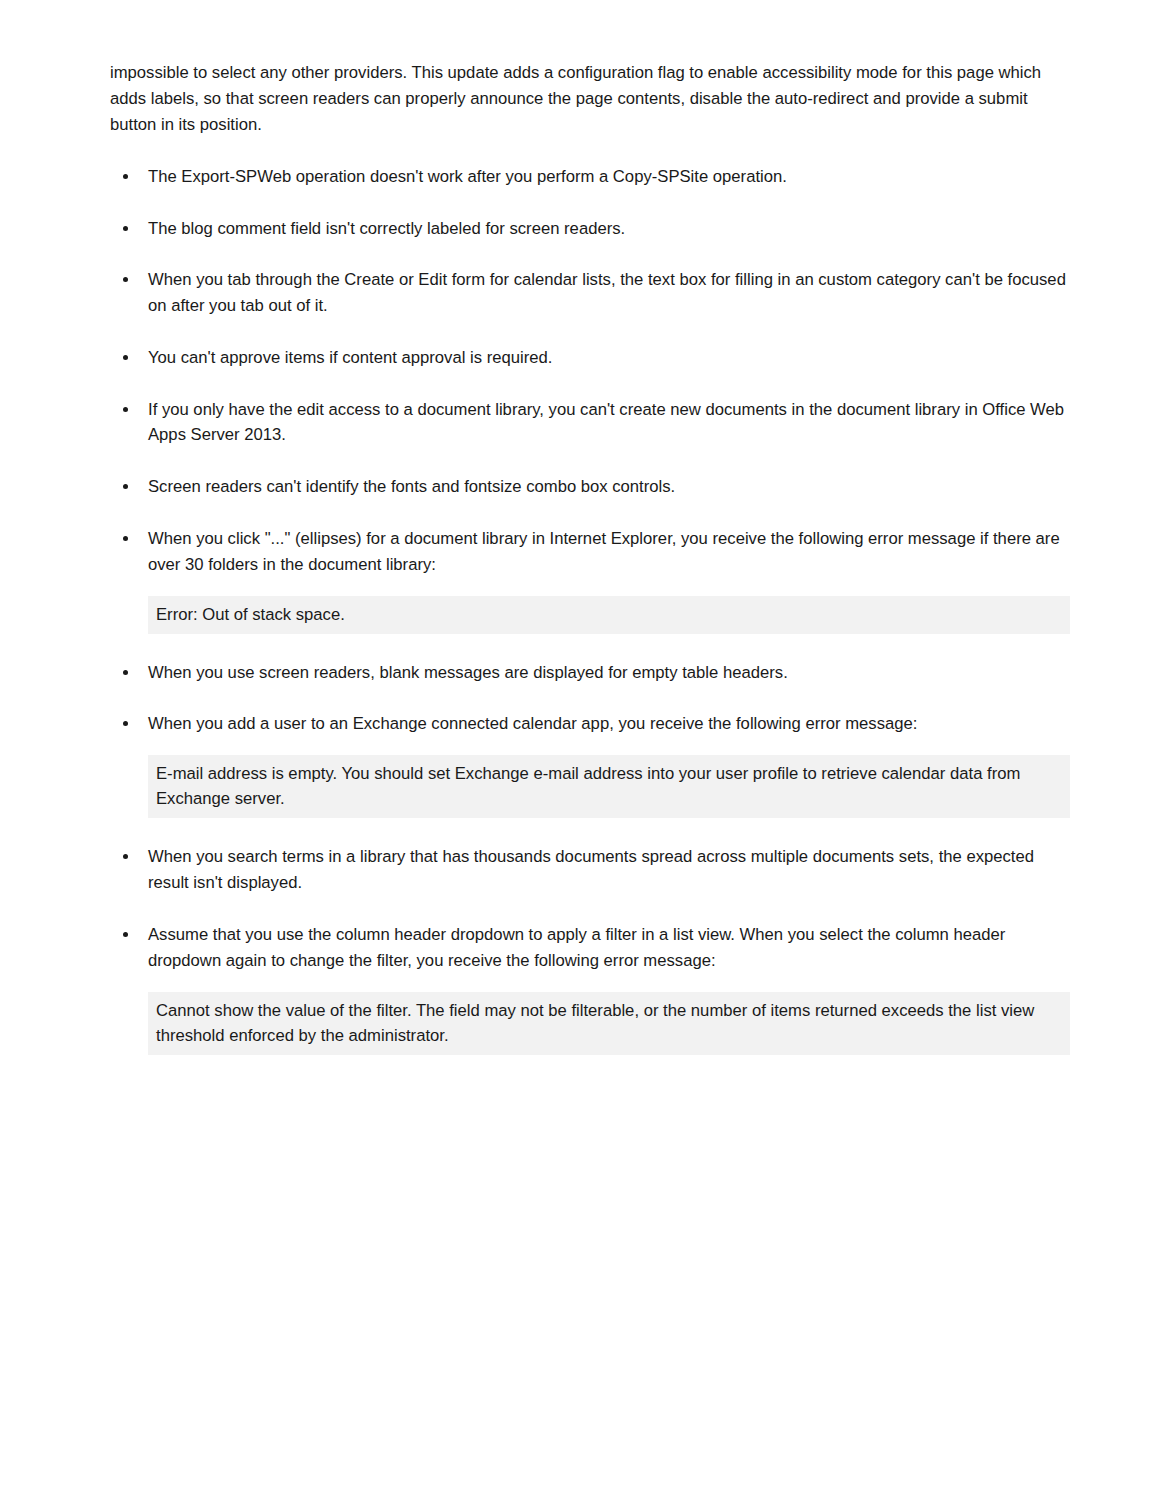impossible to select any other providers. This update adds a configuration flag to enable accessibility mode for this page which adds labels, so that screen readers can properly announce the page contents, disable the auto-redirect and provide a submit button in its position.
The Export-SPWeb operation doesn't work after you perform a Copy-SPSite operation.
The blog comment field isn't correctly labeled for screen readers.
When you tab through the Create or Edit form for calendar lists, the text box for filling in an custom category can't be focused on after you tab out of it.
You can't approve items if content approval is required.
If you only have the edit access to a document library, you can't create new documents in the document library in Office Web Apps Server 2013.
Screen readers can't identify the fonts and fontsize combo box controls.
When you click "..." (ellipses) for a document library in Internet Explorer, you receive the following error message if there are over 30 folders in the document library:
Error: Out of stack space.
When you use screen readers, blank messages are displayed for empty table headers.
When you add a user to an Exchange connected calendar app, you receive the following error message:
E-mail address is empty. You should set Exchange e-mail address into your user profile to retrieve calendar data from Exchange server.
When you search terms in a library that has thousands documents spread across multiple documents sets, the expected result isn't displayed.
Assume that you use the column header dropdown to apply a filter in a list view. When you select the column header dropdown again to change the filter, you receive the following error message:
Cannot show the value of the filter. The field may not be filterable, or the number of items returned exceeds the list view threshold enforced by the administrator.